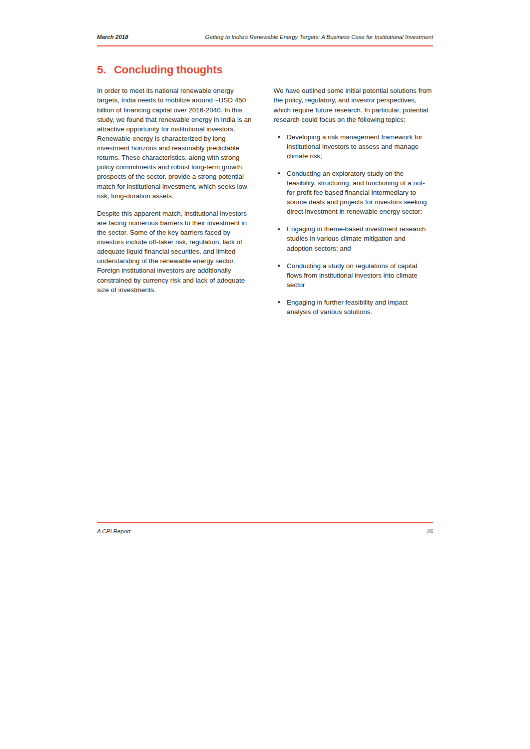March 2018 Getting to India’s Renewable Energy Targets: A Business Case for Institutional Investment
5. Concluding thoughts
In order to meet its national renewable energy targets, India needs to mobilize around ~USD 450 billion of financing capital over 2016-2040. In this study, we found that renewable energy in India is an attractive opportunity for institutional investors. Renewable energy is characterized by long investment horizons and reasonably predictable returns. These characteristics, along with strong policy commitments and robust long-term growth prospects of the sector, provide a strong potential match for institutional investment, which seeks low-risk, long-duration assets.
Despite this apparent match, institutional investors are facing numerous barriers to their investment in the sector. Some of the key barriers faced by investors include off-taker risk, regulation, lack of adequate liquid financial securities, and limited understanding of the renewable energy sector. Foreign institutional investors are additionally constrained by currency risk and lack of adequate size of investments.
We have outlined some initial potential solutions from the policy, regulatory, and investor perspectives, which require future research. In particular, potential research could focus on the following topics:
Developing a risk management framework for institutional investors to assess and manage climate risk;
Conducting an exploratory study on the feasibility, structuring, and functioning of a not-for-profit fee based financial intermediary to source deals and projects for investors seeking direct investment in renewable energy sector;
Engaging in theme-based investment research studies in various climate mitigation and adoption sectors; and
Conducting a study on regulations of capital flows from institutional investors into climate sector
Engaging in further feasibility and impact analysis of various solutions.
A CPI Report 25